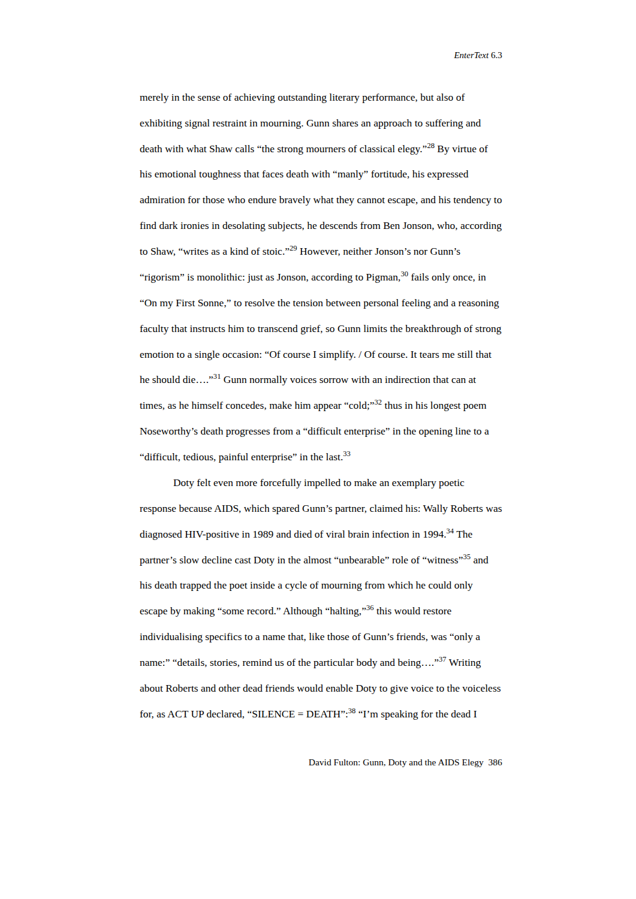EnterText 6.3
merely in the sense of achieving outstanding literary performance, but also of exhibiting signal restraint in mourning. Gunn shares an approach to suffering and death with what Shaw calls “the strong mourners of classical elegy.”28 By virtue of his emotional toughness that faces death with “manly” fortitude, his expressed admiration for those who endure bravely what they cannot escape, and his tendency to find dark ironies in desolating subjects, he descends from Ben Jonson, who, according to Shaw, “writes as a kind of stoic.”29 However, neither Jonson’s nor Gunn’s “rigorism” is monolithic: just as Jonson, according to Pigman,30 fails only once, in “On my First Sonne,” to resolve the tension between personal feeling and a reasoning faculty that instructs him to transcend grief, so Gunn limits the breakthrough of strong emotion to a single occasion: “Of course I simplify. / Of course. It tears me still that he should die….”31 Gunn normally voices sorrow with an indirection that can at times, as he himself concedes, make him appear “cold;”32 thus in his longest poem Noseworthy’s death progresses from a “difficult enterprise” in the opening line to a “difficult, tedious, painful enterprise” in the last.33
Doty felt even more forcefully impelled to make an exemplary poetic response because AIDS, which spared Gunn’s partner, claimed his: Wally Roberts was diagnosed HIV-positive in 1989 and died of viral brain infection in 1994.34 The partner’s slow decline cast Doty in the almost “unbearable” role of “witness”35 and his death trapped the poet inside a cycle of mourning from which he could only escape by making “some record.” Although “halting,”36 this would restore individualising specifics to a name that, like those of Gunn’s friends, was “only a name:” “details, stories, remind us of the particular body and being….”37 Writing about Roberts and other dead friends would enable Doty to give voice to the voiceless for, as ACT UP declared, “SILENCE = DEATH”:38 “I’m speaking for the dead I
David Fulton: Gunn, Doty and the AIDS Elegy 386